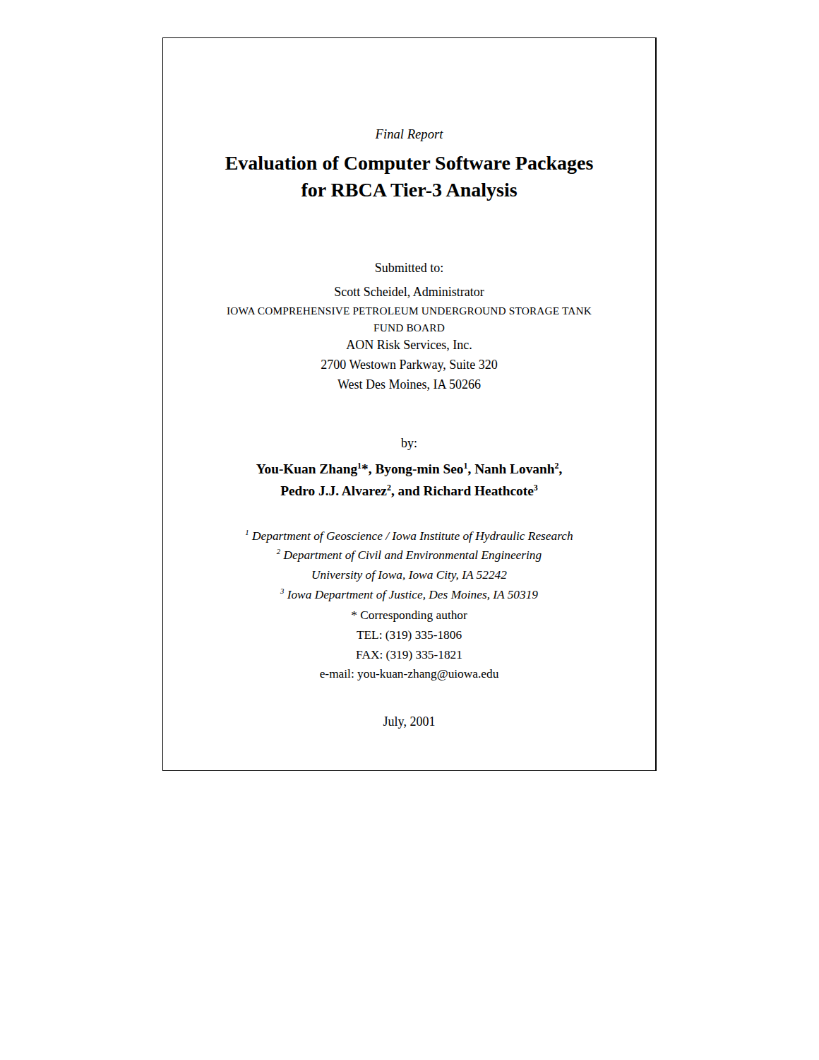Final Report
Evaluation of Computer Software Packages
for RBCA Tier-3 Analysis
Submitted to:
Scott Scheidel, Administrator
IOWA COMPREHENSIVE PETROLEUM UNDERGROUND STORAGE TANK FUND BOARD
AON Risk Services, Inc.
2700 Westown Parkway, Suite 320
West Des Moines, IA 50266
by:
You-Kuan Zhang1*, Byong-min Seo1, Nanh Lovanh2,
Pedro J.J. Alvarez2, and Richard Heathcote3
1 Department of Geoscience / Iowa Institute of Hydraulic Research
2 Department of Civil and Environmental Engineering
University of Iowa, Iowa City, IA 52242
3 Iowa Department of Justice, Des Moines, IA 50319
* Corresponding author
TEL: (319) 335-1806
FAX: (319) 335-1821
e-mail: you-kuan-zhang@uiowa.edu
July, 2001